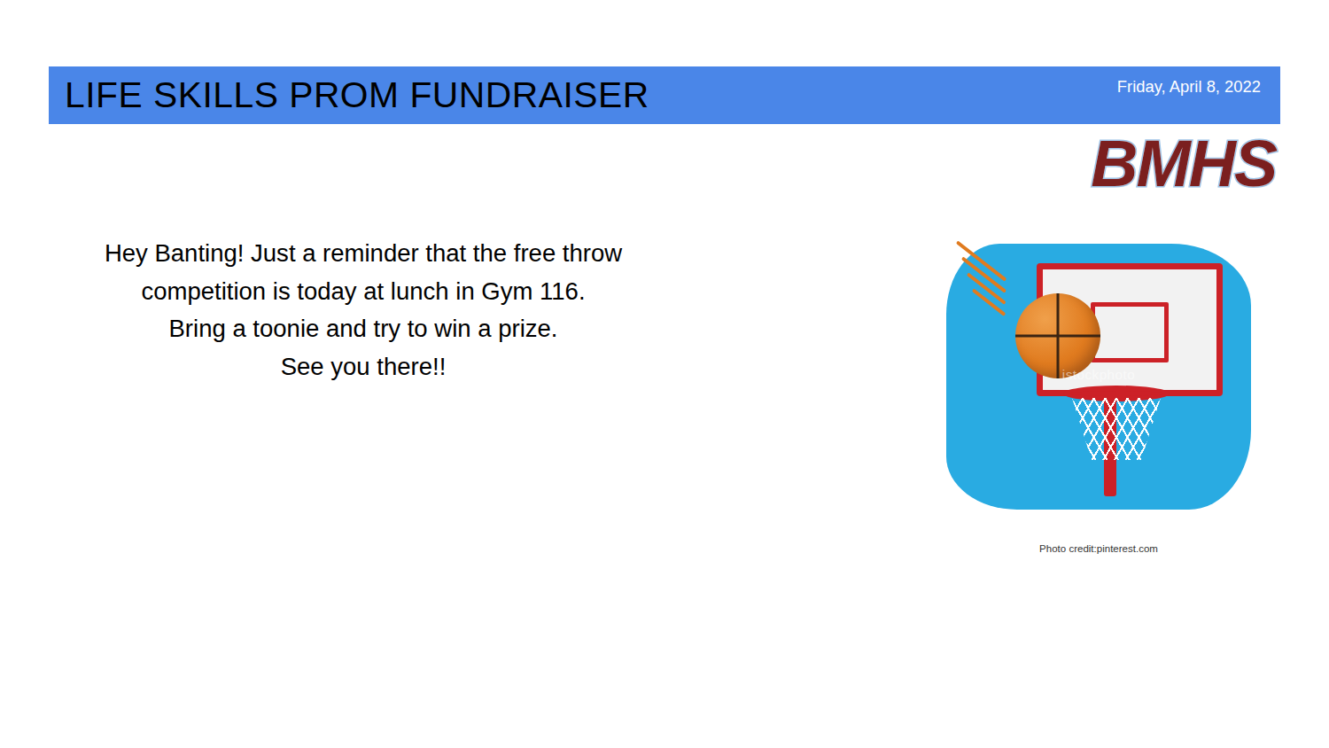LIFE SKILLS PROM FUNDRAISER
Friday, April 8, 2022
BMHS
Hey Banting! Just a reminder that the free throw
competition is today at lunch in Gym 116.
Bring a toonie and try to win a prize.
See you there!!
istockphoto
Photo credit:pinterest.com